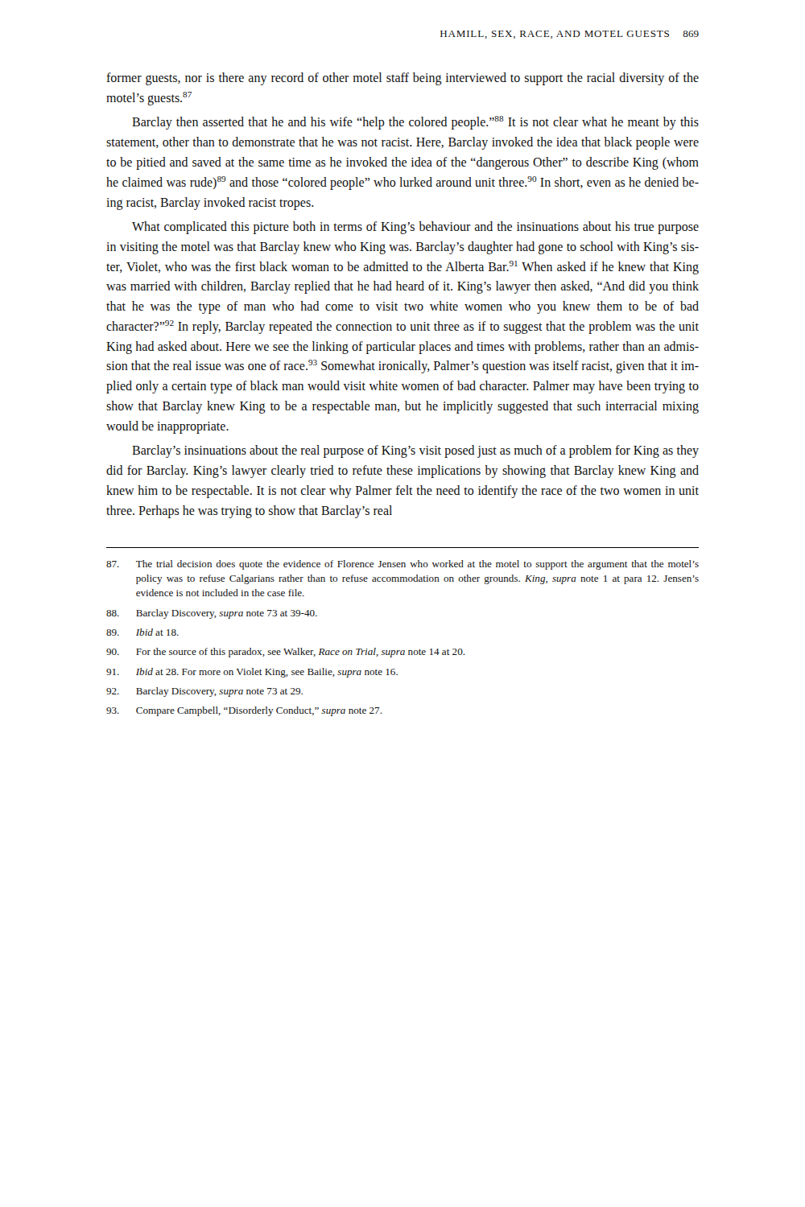HAMILL, SEX, RACE, AND MOTEL GUESTS869
former guests, nor is there any record of other motel staff being interviewed to support the racial diversity of the motel’s guests.87
Barclay then asserted that he and his wife “help the colored people.”88 It is not clear what he meant by this statement, other than to demonstrate that he was not racist. Here, Barclay invoked the idea that black people were to be pitied and saved at the same time as he invoked the idea of the “dangerous Other” to describe King (whom he claimed was rude)89 and those “colored people” who lurked around unit three.90 In short, even as he denied being racist, Barclay invoked racist tropes.
What complicated this picture both in terms of King’s behaviour and the insinuations about his true purpose in visiting the motel was that Barclay knew who King was. Barclay’s daughter had gone to school with King’s sister, Violet, who was the first black woman to be admitted to the Alberta Bar.91 When asked if he knew that King was married with children, Barclay replied that he had heard of it. King’s lawyer then asked, “And did you think that he was the type of man who had come to visit two white women who you knew them to be of bad character?”92 In reply, Barclay repeated the connection to unit three as if to suggest that the problem was the unit King had asked about. Here we see the linking of particular places and times with problems, rather than an admission that the real issue was one of race.93 Somewhat ironically, Palmer’s question was itself racist, given that it implied only a certain type of black man would visit white women of bad character. Palmer may have been trying to show that Barclay knew King to be a respectable man, but he implicitly suggested that such interracial mixing would be inappropriate.
Barclay’s insinuations about the real purpose of King’s visit posed just as much of a problem for King as they did for Barclay. King’s lawyer clearly tried to refute these implications by showing that Barclay knew King and knew him to be respectable. It is not clear why Palmer felt the need to identify the race of the two women in unit three. Perhaps he was trying to show that Barclay’s real
87. The trial decision does quote the evidence of Florence Jensen who worked at the motel to support the argument that the motel’s policy was to refuse Calgarians rather than to refuse accommodation on other grounds. King, supra note 1 at para 12. Jensen’s evidence is not included in the case file.
88. Barclay Discovery, supra note 73 at 39-40.
89. Ibid at 18.
90. For the source of this paradox, see Walker, Race on Trial, supra note 14 at 20.
91. Ibid at 28. For more on Violet King, see Bailie, supra note 16.
92. Barclay Discovery, supra note 73 at 29.
93. Compare Campbell, “Disorderly Conduct,” supra note 27.